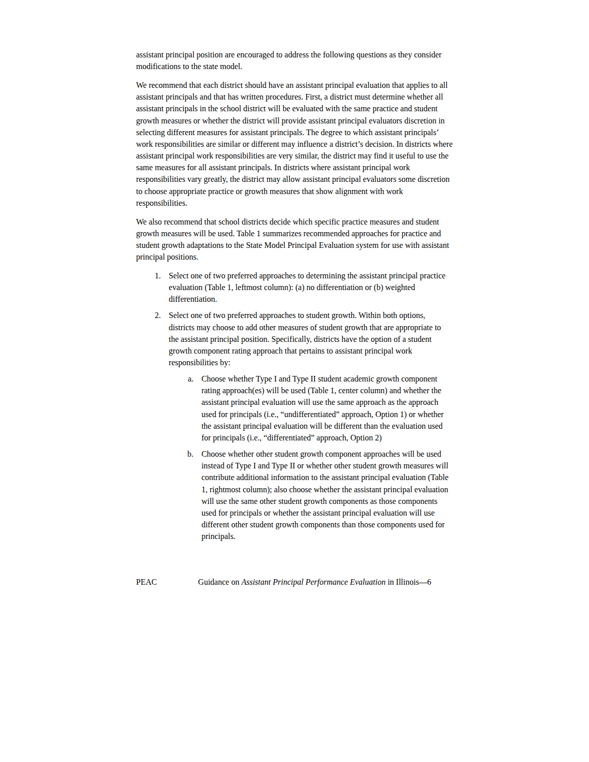assistant principal position are encouraged to address the following questions as they consider modifications to the state model.
We recommend that each district should have an assistant principal evaluation that applies to all assistant principals and that has written procedures. First, a district must determine whether all assistant principals in the school district will be evaluated with the same practice and student growth measures or whether the district will provide assistant principal evaluators discretion in selecting different measures for assistant principals. The degree to which assistant principals’ work responsibilities are similar or different may influence a district’s decision. In districts where assistant principal work responsibilities are very similar, the district may find it useful to use the same measures for all assistant principals. In districts where assistant principal work responsibilities vary greatly, the district may allow assistant principal evaluators some discretion to choose appropriate practice or growth measures that show alignment with work responsibilities.
We also recommend that school districts decide which specific practice measures and student growth measures will be used. Table 1 summarizes recommended approaches for practice and student growth adaptations to the State Model Principal Evaluation system for use with assistant principal positions.
Select one of two preferred approaches to determining the assistant principal practice evaluation (Table 1, leftmost column): (a) no differentiation or (b) weighted differentiation.
Select one of two preferred approaches to student growth. Within both options, districts may choose to add other measures of student growth that are appropriate to the assistant principal position. Specifically, districts have the option of a student growth component rating approach that pertains to assistant principal work responsibilities by:
Choose whether Type I and Type II student academic growth component rating approach(es) will be used (Table 1, center column) and whether the assistant principal evaluation will use the same approach as the approach used for principals (i.e., “undifferentiated” approach, Option 1) or whether the assistant principal evaluation will be different than the evaluation used for principals (i.e., “differentiated” approach, Option 2)
Choose whether other student growth component approaches will be used instead of Type I and Type II or whether other student growth measures will contribute additional information to the assistant principal evaluation (Table 1, rightmost column); also choose whether the assistant principal evaluation will use the same other student growth components as those components used for principals or whether the assistant principal evaluation will use different other student growth components than those components used for principals.
PEAC
Guidance on Assistant Principal Performance Evaluation in Illinois—6